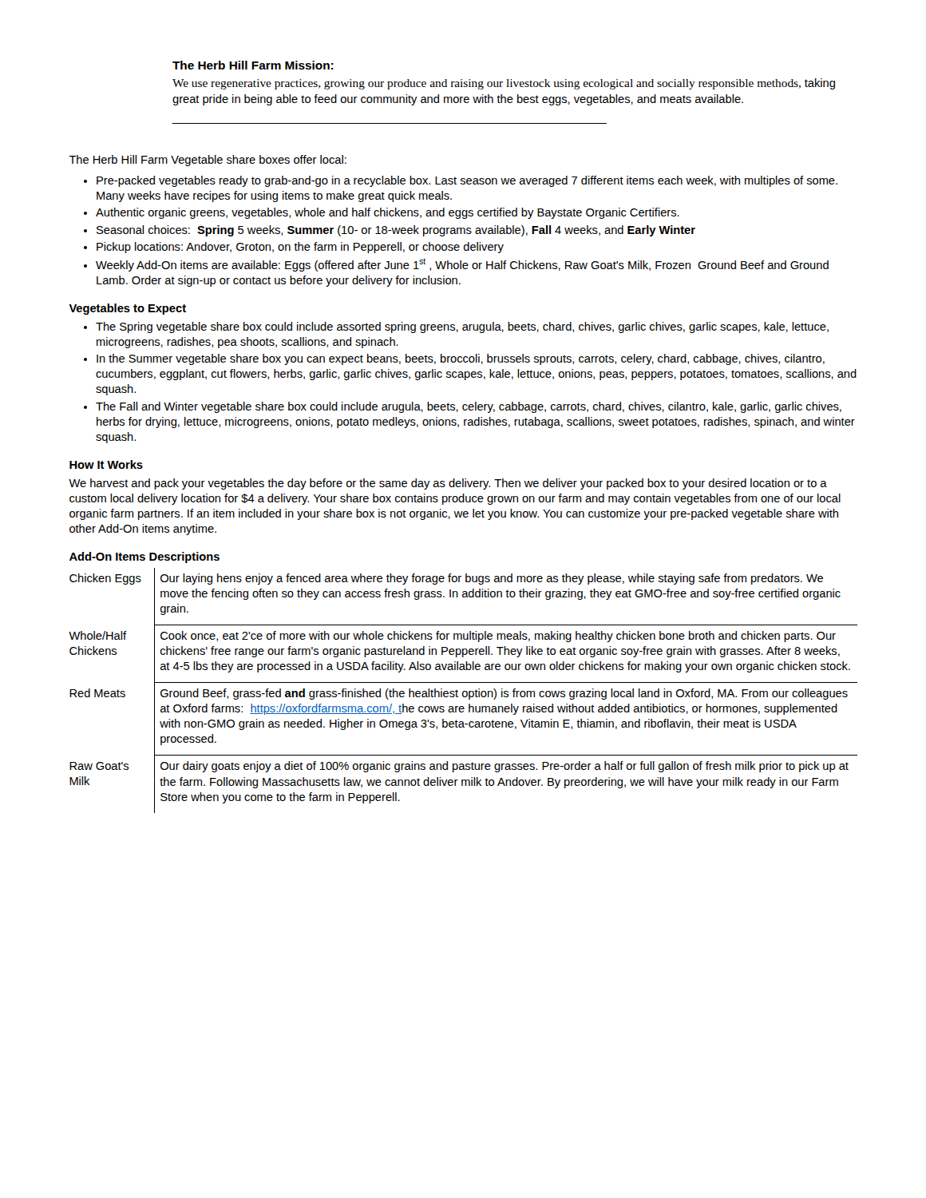The Herb Hill Farm Mission:
We use regenerative practices, growing our produce and raising our livestock using ecological and socially responsible methods, taking great pride in being able to feed our community and more with the best eggs, vegetables, and meats available.
_______________________________________________________________________
The Herb Hill Farm Vegetable share boxes offer local:
Pre-packed vegetables ready to grab-and-go in a recyclable box. Last season we averaged 7 different items each week, with multiples of some. Many weeks have recipes for using items to make great quick meals.
Authentic organic greens, vegetables, whole and half chickens, and eggs certified by Baystate Organic Certifiers.
Seasonal choices: Spring 5 weeks, Summer (10- or 18-week programs available), Fall 4 weeks, and Early Winter
Pickup locations: Andover, Groton, on the farm in Pepperell, or choose delivery
Weekly Add-On items are available: Eggs (offered after June 1st , Whole or Half Chickens, Raw Goat's Milk, Frozen Ground Beef and Ground Lamb. Order at sign-up or contact us before your delivery for inclusion.
Vegetables to Expect
The Spring vegetable share box could include assorted spring greens, arugula, beets, chard, chives, garlic chives, garlic scapes, kale, lettuce, microgreens, radishes, pea shoots, scallions, and spinach.
In the Summer vegetable share box you can expect beans, beets, broccoli, brussels sprouts, carrots, celery, chard, cabbage, chives, cilantro, cucumbers, eggplant, cut flowers, herbs, garlic, garlic chives, garlic scapes, kale, lettuce, onions, peas, peppers, potatoes, tomatoes, scallions, and squash.
The Fall and Winter vegetable share box could include arugula, beets, celery, cabbage, carrots, chard, chives, cilantro, kale, garlic, garlic chives, herbs for drying, lettuce, microgreens, onions, potato medleys, onions, radishes, rutabaga, scallions, sweet potatoes, radishes, spinach, and winter squash.
How It Works
We harvest and pack your vegetables the day before or the same day as delivery. Then we deliver your packed box to your desired location or to a custom local delivery location for $4 a delivery. Your share box contains produce grown on our farm and may contain vegetables from one of our local organic farm partners. If an item included in your share box is not organic, we let you know. You can customize your pre-packed vegetable share with other Add-On items anytime.
Add-On Items Descriptions
| Chicken Eggs | Our laying hens enjoy a fenced area where they forage for bugs and more as they please, while staying safe from predators. We move the fencing often so they can access fresh grass. In addition to their grazing, they eat GMO-free and soy-free certified organic grain. |
| Whole/Half Chickens | Cook once, eat 2'ce of more with our whole chickens for multiple meals, making healthy chicken bone broth and chicken parts. Our chickens' free range our farm's organic pastureland in Pepperell. They like to eat organic soy-free grain with grasses. After 8 weeks, at 4-5 lbs they are processed in a USDA facility. Also available are our own older chickens for making your own organic chicken stock. |
| Red Meats | Ground Beef, grass-fed and grass-finished (the healthiest option) is from cows grazing local land in Oxford, MA. From our colleagues at Oxford farms: https://oxfordfarmsma.com/, t he cows are humanely raised without added antibiotics, or hormones, supplemented with non-GMO grain as needed. Higher in Omega 3's, beta-carotene, Vitamin E, thiamin, and riboflavin, their meat is USDA processed. |
| Raw Goat's Milk | Our dairy goats enjoy a diet of 100% organic grains and pasture grasses. Pre-order a half or full gallon of fresh milk prior to pick up at the farm. Following Massachusetts law, we cannot deliver milk to Andover. By preordering, we will have your milk ready in our Farm Store when you come to the farm in Pepperell. |